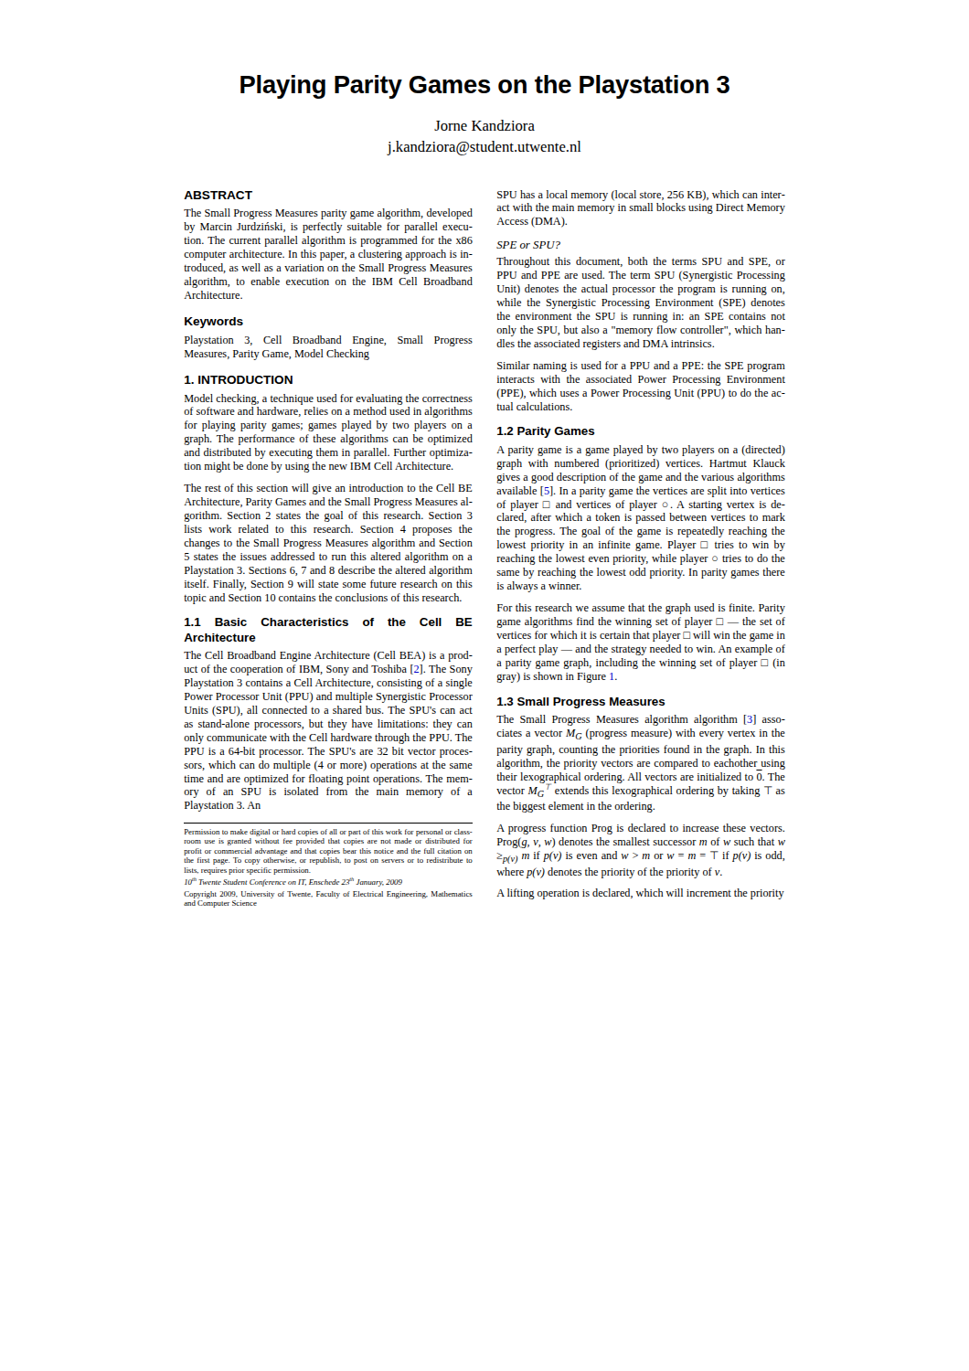Playing Parity Games on the Playstation 3
Jorne Kandziora
j.kandziora@student.utwente.nl
ABSTRACT
The Small Progress Measures parity game algorithm, developed by Marcin Jurdziński, is perfectly suitable for parallel execution. The current parallel algorithm is programmed for the x86 computer architecture. In this paper, a clustering approach is introduced, as well as a variation on the Small Progress Measures algorithm, to enable execution on the IBM Cell Broadband Architecture.
Keywords
Playstation 3, Cell Broadband Engine, Small Progress Measures, Parity Game, Model Checking
1. INTRODUCTION
Model checking, a technique used for evaluating the correctness of software and hardware, relies on a method used in algorithms for playing parity games; games played by two players on a graph. The performance of these algorithms can be optimized and distributed by executing them in parallel. Further optimization might be done by using the new IBM Cell Architecture.
The rest of this section will give an introduction to the Cell BE Architecture, Parity Games and the Small Progress Measures algorithm. Section 2 states the goal of this research. Section 3 lists work related to this research. Section 4 proposes the changes to the Small Progress Measures algorithm and Section 5 states the issues addressed to run this altered algorithm on a Playstation 3. Sections 6, 7 and 8 describe the altered algorithm itself. Finally, Section 9 will state some future research on this topic and Section 10 contains the conclusions of this research.
1.1 Basic Characteristics of the Cell BE Architecture
The Cell Broadband Engine Architecture (Cell BEA) is a product of the cooperation of IBM, Sony and Toshiba [2]. The Sony Playstation 3 contains a Cell Architecture, consisting of a single Power Processor Unit (PPU) and multiple Synergistic Processor Units (SPU), all connected to a shared bus. The SPU's can act as stand-alone processors, but they have limitations: they can only communicate with the Cell hardware through the PPU. The PPU is a 64-bit processor. The SPU's are 32 bit vector processors, which can do multiple (4 or more) operations at the same time and are optimized for floating point operations. The memory of an SPU is isolated from the main memory of a Playstation 3. An
Permission to make digital or hard copies of all or part of this work for personal or classroom use is granted without fee provided that copies are not made or distributed for profit or commercial advantage and that copies bear this notice and the full citation on the first page. To copy otherwise, or republish, to post on servers or to redistribute to lists, requires prior specific permission.
10th Twente Student Conference on IT, Enschede 23th January, 2009
Copyright 2009, University of Twente, Faculty of Electrical Engineering, Mathematics and Computer Science
SPU has a local memory (local store, 256 KB), which can interact with the main memory in small blocks using Direct Memory Access (DMA).
SPE or SPU?
Throughout this document, both the terms SPU and SPE, or PPU and PPE are used. The term SPU (Synergistic Processing Unit) denotes the actual processor the program is running on, while the Synergistic Processing Environment (SPE) denotes the environment the SPU is running in: an SPE contains not only the SPU, but also a "memory flow controller", which handles the associated registers and DMA intrinsics.
Similar naming is used for a PPU and a PPE: the SPE program interacts with the associated Power Processing Environment (PPE), which uses a Power Processing Unit (PPU) to do the actual calculations.
1.2 Parity Games
A parity game is a game played by two players on a (directed) graph with numbered (prioritized) vertices. Hartmut Klauck gives a good description of the game and the various algorithms available [5]. In a parity game the vertices are split into vertices of player □ and vertices of player ○. A starting vertex is declared, after which a token is passed between vertices to mark the progress. The goal of the game is repeatedly reaching the lowest priority in an infinite game. Player □ tries to win by reaching the lowest even priority, while player ○ tries to do the same by reaching the lowest odd priority. In parity games there is always a winner.
For this research we assume that the graph used is finite. Parity game algorithms find the winning set of player □ — the set of vertices for which it is certain that player □ will win the game in a perfect play — and the strategy needed to win. An example of a parity game graph, including the winning set of player □ (in gray) is shown in Figure 1.
1.3 Small Progress Measures
The Small Progress Measures algorithm algorithm [3] associates a vector MG (progress measure) with every vertex in the parity graph, counting the priorities found in the graph. In this algorithm, the priority vectors are compared to eachother using their lexographical ordering. All vectors are initialized to 0. The vector MG⊤ extends this lexographical ordering by taking ⊤ as the biggest element in the ordering.
A progress function Prog is declared to increase these vectors. Prog(g, v, w) denotes the smallest successor m of w such that w ≥p(v) m if p(v) is even and w > m or w = m = ⊤ if p(v) is odd, where p(v) denotes the priority of the priority of v.
A lifting operation is declared, which will increment the priority